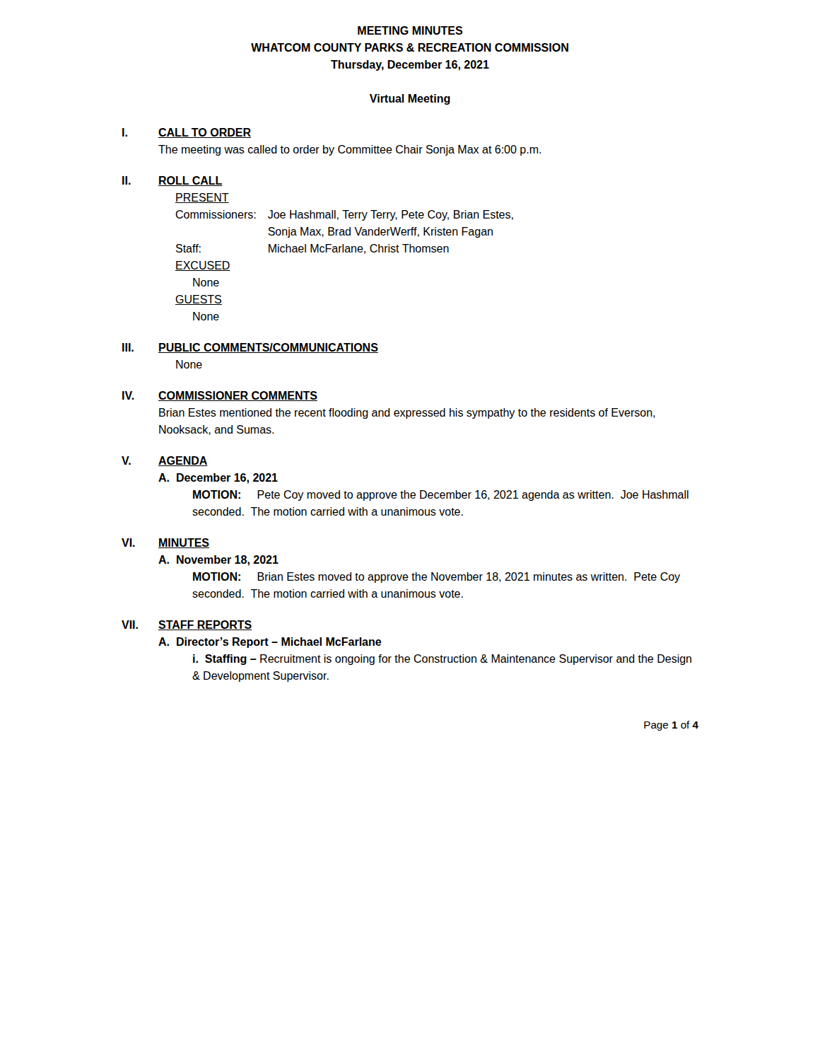MEETING MINUTES
WHATCOM COUNTY PARKS & RECREATION COMMISSION
Thursday, December 16, 2021
Virtual Meeting
I. CALL TO ORDER
The meeting was called to order by Committee Chair Sonja Max at 6:00 p.m.
II. ROLL CALL
PRESENT
| Commissioners: | Joe Hashmall, Terry Terry, Pete Coy, Brian Estes, Sonja Max, Brad VanderWerff, Kristen Fagan |
| Staff: | Michael McFarlane, Christ Thomsen |
EXCUSED
None
GUESTS
None
III. PUBLIC COMMENTS/COMMUNICATIONS
None
IV. COMMISSIONER COMMENTS
Brian Estes mentioned the recent flooding and expressed his sympathy to the residents of Everson, Nooksack, and Sumas.
V. AGENDA
A. December 16, 2021
MOTION: Pete Coy moved to approve the December 16, 2021 agenda as written. Joe Hashmall seconded. The motion carried with a unanimous vote.
VI. MINUTES
A. November 18, 2021
MOTION: Brian Estes moved to approve the November 18, 2021 minutes as written. Pete Coy seconded. The motion carried with a unanimous vote.
VII. STAFF REPORTS
A. Director’s Report – Michael McFarlane
i. Staffing – Recruitment is ongoing for the Construction & Maintenance Supervisor and the Design & Development Supervisor.
Page 1 of 4